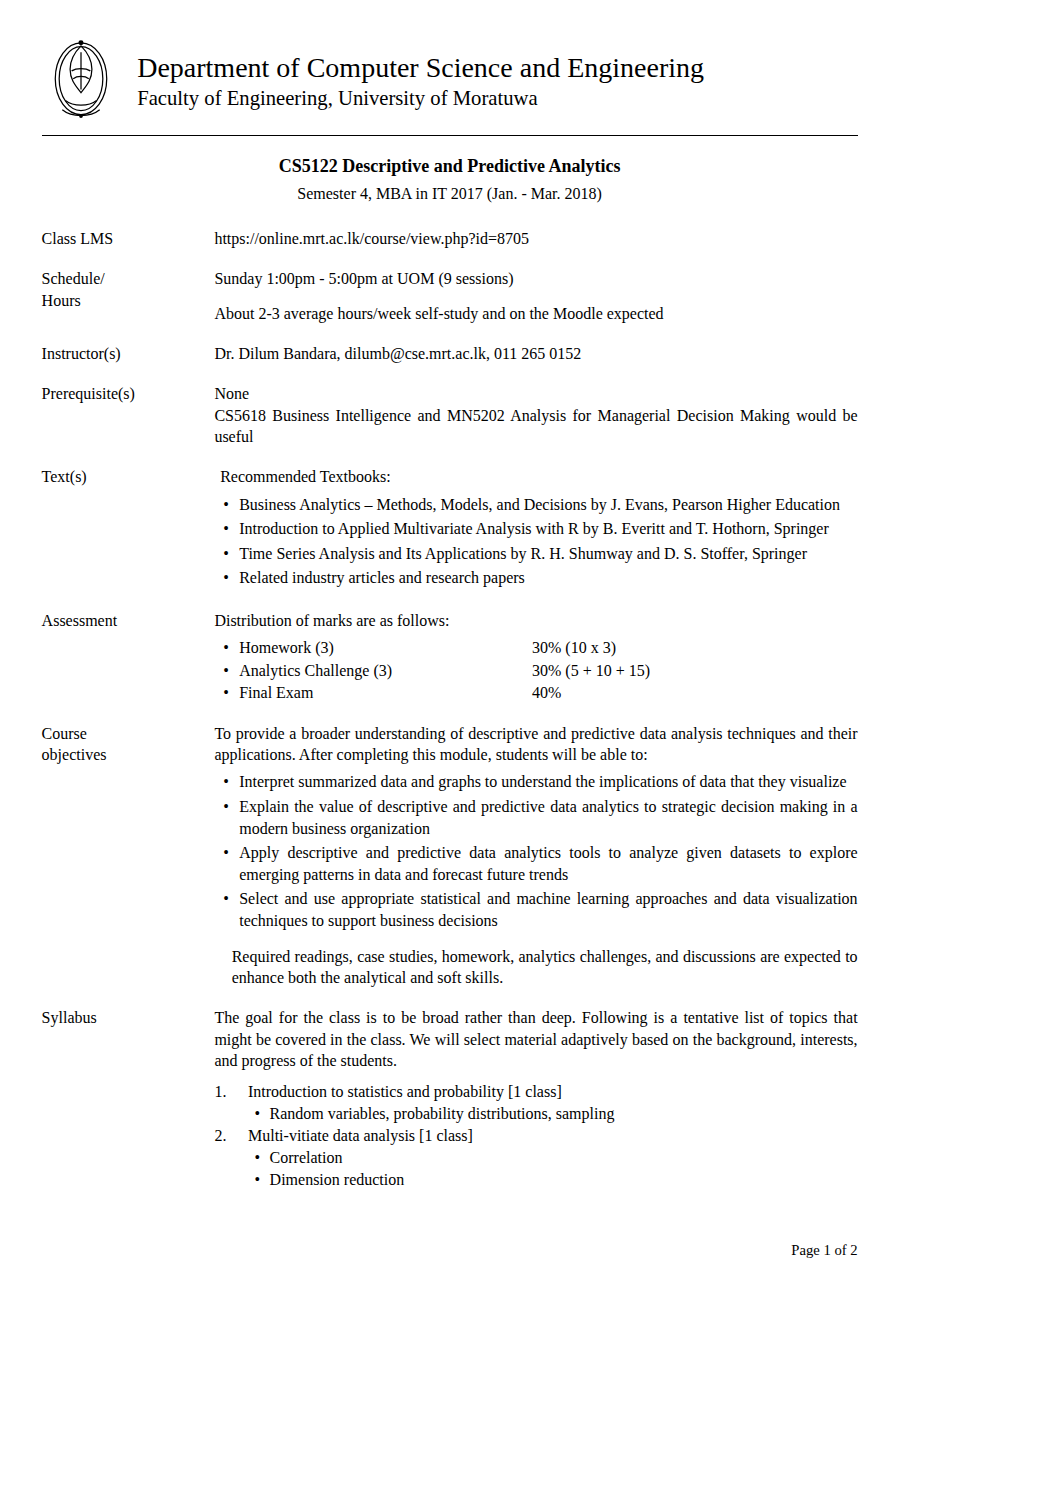Department of Computer Science and Engineering
Faculty of Engineering, University of Moratuwa
CS5122 Descriptive and Predictive Analytics
Semester 4, MBA in IT 2017 (Jan. - Mar. 2018)
| Class LMS | https://online.mrt.ac.lk/course/view.php?id=8705 |
| Schedule/ Hours | Sunday 1:00pm - 5:00pm at UOM (9 sessions) About 2-3 average hours/week self-study and on the Moodle expected |
| Instructor(s) | Dr. Dilum Bandara, dilumb@cse.mrt.ac.lk, 011 265 0152 |
| Prerequisite(s) | None CS5618 Business Intelligence and MN5202 Analysis for Managerial Decision Making would be useful |
| Text(s) | Recommended Textbooks: Business Analytics – Methods, Models, and Decisions by J. Evans, Pearson Higher Education Introduction to Applied Multivariate Analysis with R by B. Everitt and T. Hothorn, Springer Time Series Analysis and Its Applications by R. H. Shumway and D. S. Stoffer, Springer Related industry articles and research papers |
| Assessment | Distribution of marks are as follows: Homework (3) 30% (10 x 3) Analytics Challenge (3) 30% (5 + 10 + 15) Final Exam 40% |
| Course objectives | To provide a broader understanding of descriptive and predictive data analysis techniques and their applications. After completing this module, students will be able to: Interpret summarized data and graphs to understand the implications of data that they visualize Explain the value of descriptive and predictive data analytics to strategic decision making in a modern business organization Apply descriptive and predictive data analytics tools to analyze given datasets to explore emerging patterns in data and forecast future trends Select and use appropriate statistical and machine learning approaches and data visualization techniques to support business decisions Required readings, case studies, homework, analytics challenges, and discussions are expected to enhance both the analytical and soft skills. |
| Syllabus | The goal for the class is to be broad rather than deep. Following is a tentative list of topics that might be covered in the class. We will select material adaptively based on the background, interests, and progress of the students. Introduction to statistics and probability [1 class] Random variables, probability distributions, sampling Multi-vitiate data analysis [1 class] Correlation Dimension reduction |
Page 1 of 2